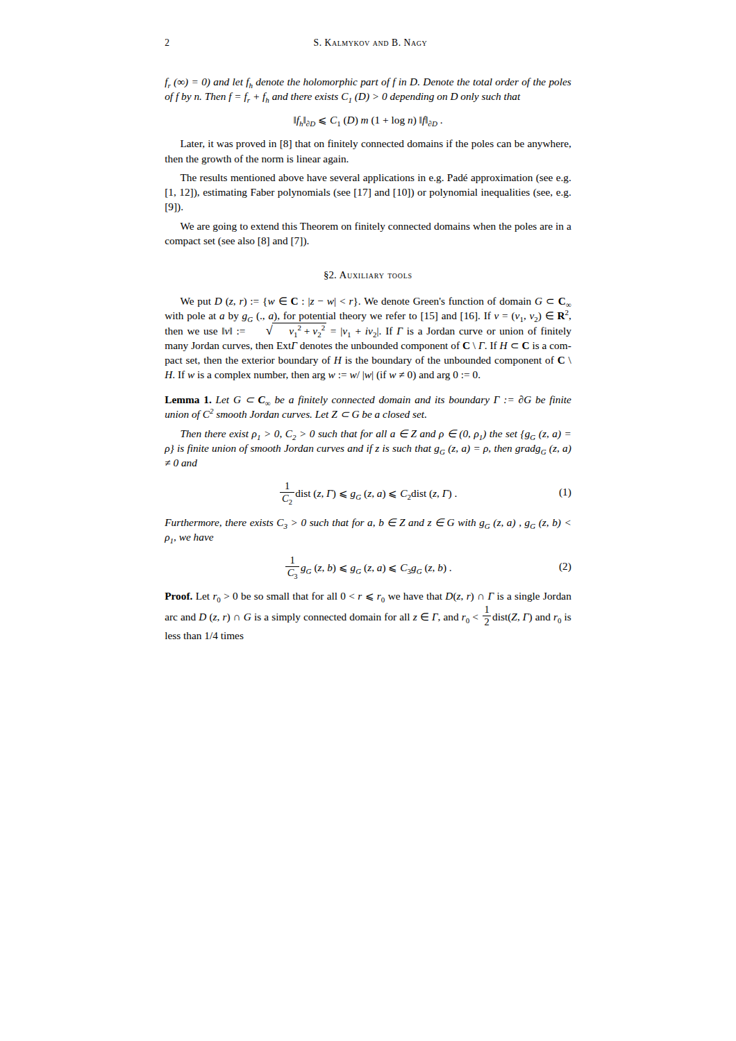2 S. Kalmykov and B. Nagy
fr (∞) = 0) and let fh denote the holomorphic part of f in D. Denote the total order of the poles of f by n. Then f = fr + fh and there exists C1 (D) > 0 depending on D only such that
‖fh‖∂D ⩽ C1 (D) m (1 + log n) ‖f‖∂D .
Later, it was proved in [8] that on finitely connected domains if the poles can be anywhere, then the growth of the norm is linear again.
The results mentioned above have several applications in e.g. Padé approximation (see e.g. [1, 12]), estimating Faber polynomials (see [17] and [10]) or polynomial inequalities (see, e.g. [9]).
We are going to extend this Theorem on finitely connected domains when the poles are in a compact set (see also [8] and [7]).
§2. Auxiliary tools
We put D (z, r) := {w ∈ C : |z − w| < r}. We denote Green's function of domain G ⊂ C∞ with pole at a by gG (., a), for potential theory we refer to [15] and [16]. If v = (v1, v2) ∈ R2, then we use ‖v‖ := v12 + v22 = |v1 + iv2|. If Γ is a Jordan curve or union of finitely many Jordan curves, then ExtΓ denotes the unbounded component of C \ Γ. If H ⊂ C is a compact set, then the exterior boundary of H is the boundary of the unbounded component of C \ H. If w is a complex number, then arg w := w/ |w| (if w ≠ 0) and arg 0 := 0.
Lemma 1. Let G ⊂ C∞ be a finitely connected domain and its boundary Γ := ∂G be finite union of C2 smooth Jordan curves. Let Z ⊂ G be a closed set.
Then there exist ρ1 > 0, C2 > 0 such that for all a ∈ Z and ρ ∈ (0, ρ1) the set {gG (z, a) = ρ} is finite union of smooth Jordan curves and if z is such that gG (z, a) = ρ, then gradgG (z, a) ≠ 0 and
1 C2 dist (z, Γ) ⩽ gG (z, a) ⩽ C2dist (z, Γ) . (1)
Furthermore, there exists C3 > 0 such that for a, b ∈ Z and z ∈ G with gG (z, a) , gG (z, b) < ρ1, we have
1 C3 gG (z, b) ⩽ gG (z, a) ⩽ C3gG (z, b) . (2)
Proof. Let r0 > 0 be so small that for all 0 < r ⩽ r0 we have that D(z, r) ∩ Γ is a single Jordan arc and D (z, r) ∩ G is a simply connected domain for all z ∈ Γ, and r0 < 12 dist(Z, Γ) and r0 is less than 1/4 times